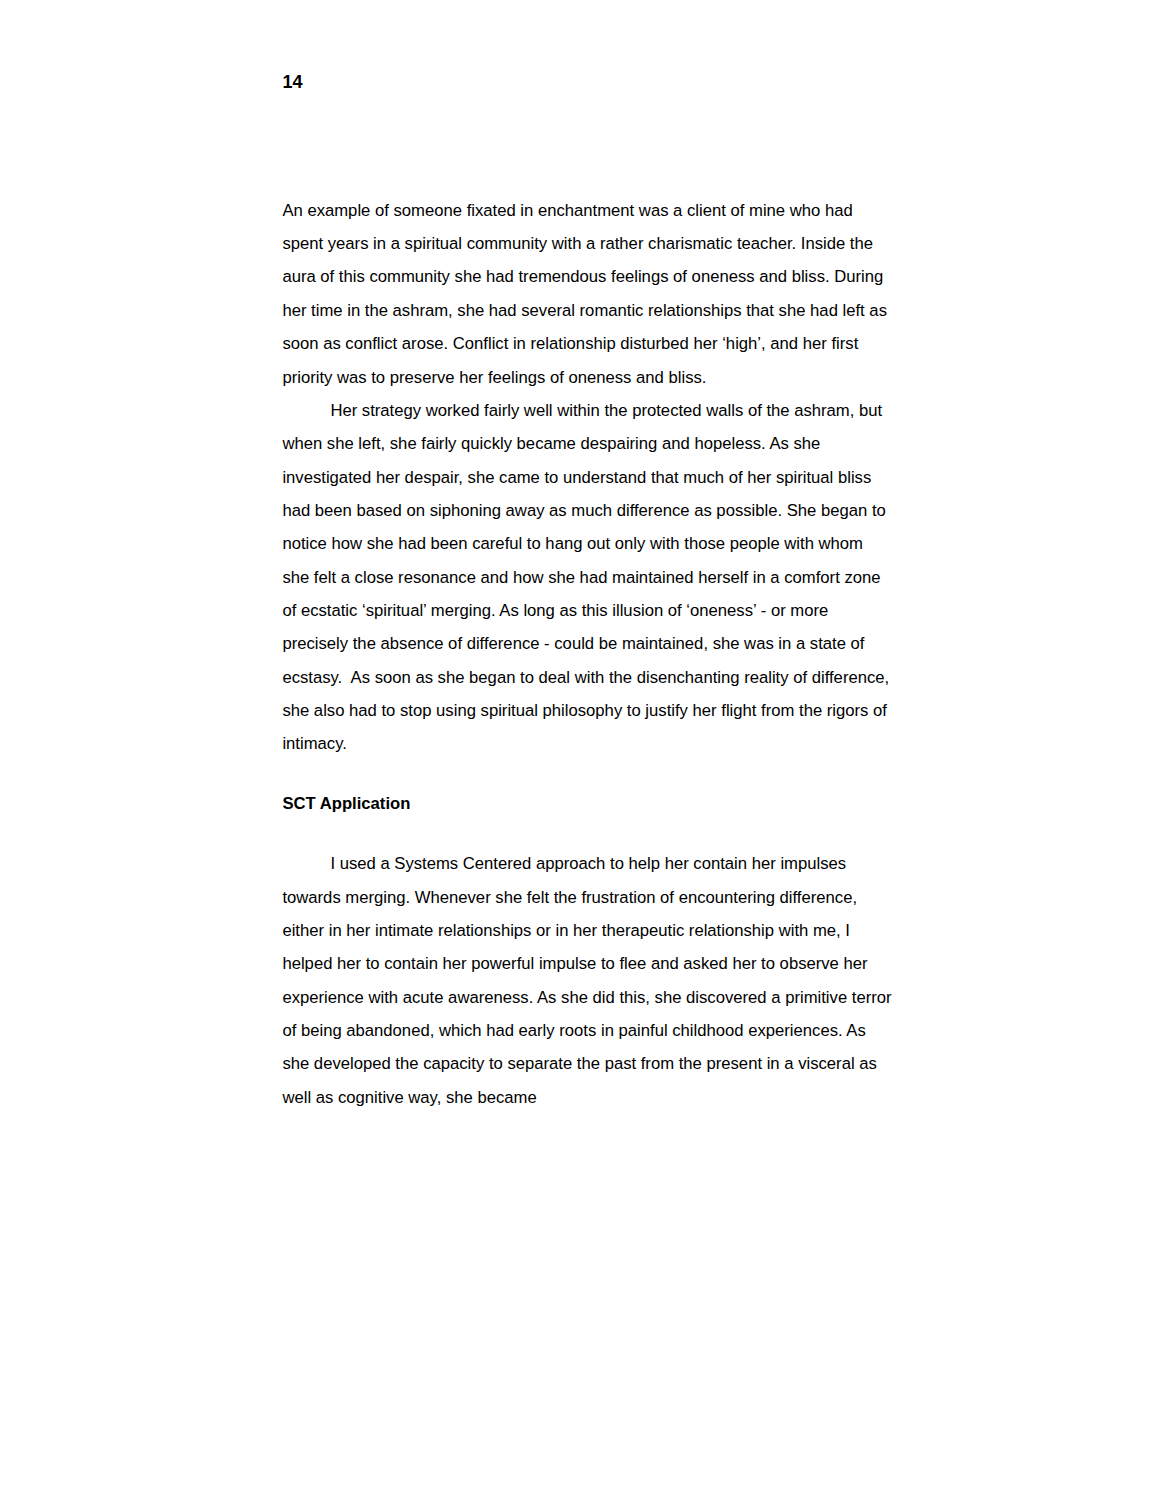14
An example of someone fixated in enchantment was a client of mine who had spent years in a spiritual community with a rather charismatic teacher. Inside the aura of this community she had tremendous feelings of oneness and bliss. During her time in the ashram, she had several romantic relationships that she had left as soon as conflict arose. Conflict in relationship disturbed her ‘high’, and her first priority was to preserve her feelings of oneness and bliss.
Her strategy worked fairly well within the protected walls of the ashram, but when she left, she fairly quickly became despairing and hopeless. As she investigated her despair, she came to understand that much of her spiritual bliss had been based on siphoning away as much difference as possible. She began to notice how she had been careful to hang out only with those people with whom she felt a close resonance and how she had maintained herself in a comfort zone of ecstatic ‘spiritual’ merging. As long as this illusion of ‘oneness’ - or more precisely the absence of difference - could be maintained, she was in a state of ecstasy. As soon as she began to deal with the disenchanting reality of difference, she also had to stop using spiritual philosophy to justify her flight from the rigors of intimacy.
SCT Application
I used a Systems Centered approach to help her contain her impulses towards merging. Whenever she felt the frustration of encountering difference, either in her intimate relationships or in her therapeutic relationship with me, I helped her to contain her powerful impulse to flee and asked her to observe her experience with acute awareness. As she did this, she discovered a primitive terror of being abandoned, which had early roots in painful childhood experiences. As she developed the capacity to separate the past from the present in a visceral as well as cognitive way, she became